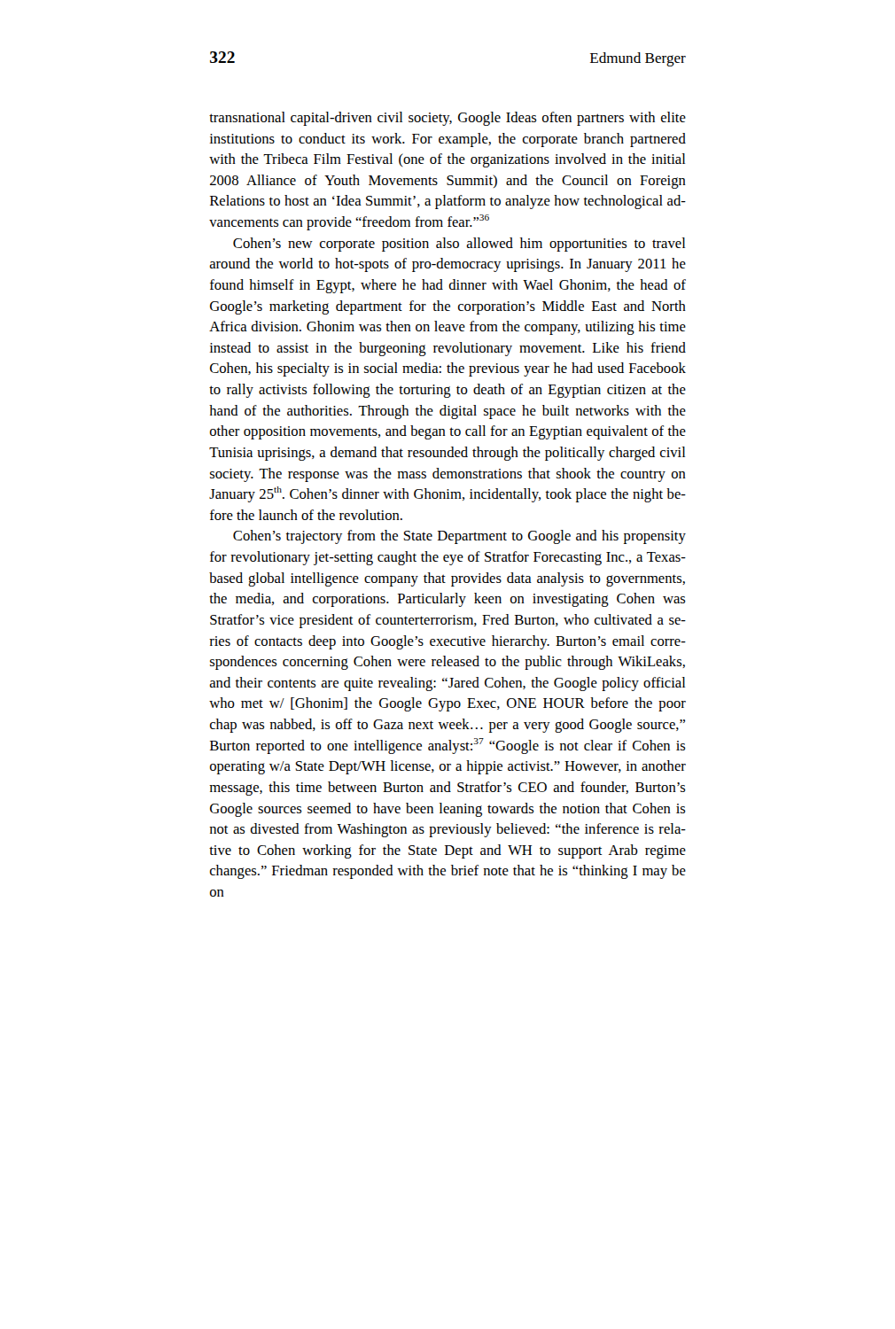322 Edmund Berger
transnational capital-driven civil society, Google Ideas often partners with elite institutions to conduct its work. For example, the corporate branch partnered with the Tribeca Film Festival (one of the organizations involved in the initial 2008 Alliance of Youth Movements Summit) and the Council on Foreign Relations to host an ‘Idea Summit’, a platform to analyze how technological advancements can provide “freedom from fear.”36
Cohen’s new corporate position also allowed him opportunities to travel around the world to hot-spots of pro-democracy uprisings. In January 2011 he found himself in Egypt, where he had dinner with Wael Ghonim, the head of Google’s marketing department for the corporation’s Middle East and North Africa division. Ghonim was then on leave from the company, utilizing his time instead to assist in the burgeoning revolutionary movement. Like his friend Cohen, his specialty is in social media: the previous year he had used Facebook to rally activists following the torturing to death of an Egyptian citizen at the hand of the authorities. Through the digital space he built networks with the other opposition movements, and began to call for an Egyptian equivalent of the Tunisia uprisings, a demand that resounded through the politically charged civil society. The response was the mass demonstrations that shook the country on January 25th. Cohen’s dinner with Ghonim, incidentally, took place the night before the launch of the revolution.
Cohen’s trajectory from the State Department to Google and his propensity for revolutionary jet-setting caught the eye of Stratfor Forecasting Inc., a Texas-based global intelligence company that provides data analysis to governments, the media, and corporations. Particularly keen on investigating Cohen was Stratfor’s vice president of counterterrorism, Fred Burton, who cultivated a series of contacts deep into Google’s executive hierarchy. Burton’s email correspondences concerning Cohen were released to the public through WikiLeaks, and their contents are quite revealing: “Jared Cohen, the Google policy official who met w/ [Ghonim] the Google Gypo Exec, ONE HOUR before the poor chap was nabbed, is off to Gaza next week… per a very good Google source,” Burton reported to one intelligence analyst:37 “Google is not clear if Cohen is operating w/a State Dept/WH license, or a hippie activist.” However, in another message, this time between Burton and Stratfor’s CEO and founder, Burton’s Google sources seemed to have been leaning towards the notion that Cohen is not as divested from Washington as previously believed: “the inference is relative to Cohen working for the State Dept and WH to support Arab regime changes.” Friedman responded with the brief note that he is “thinking I may be on